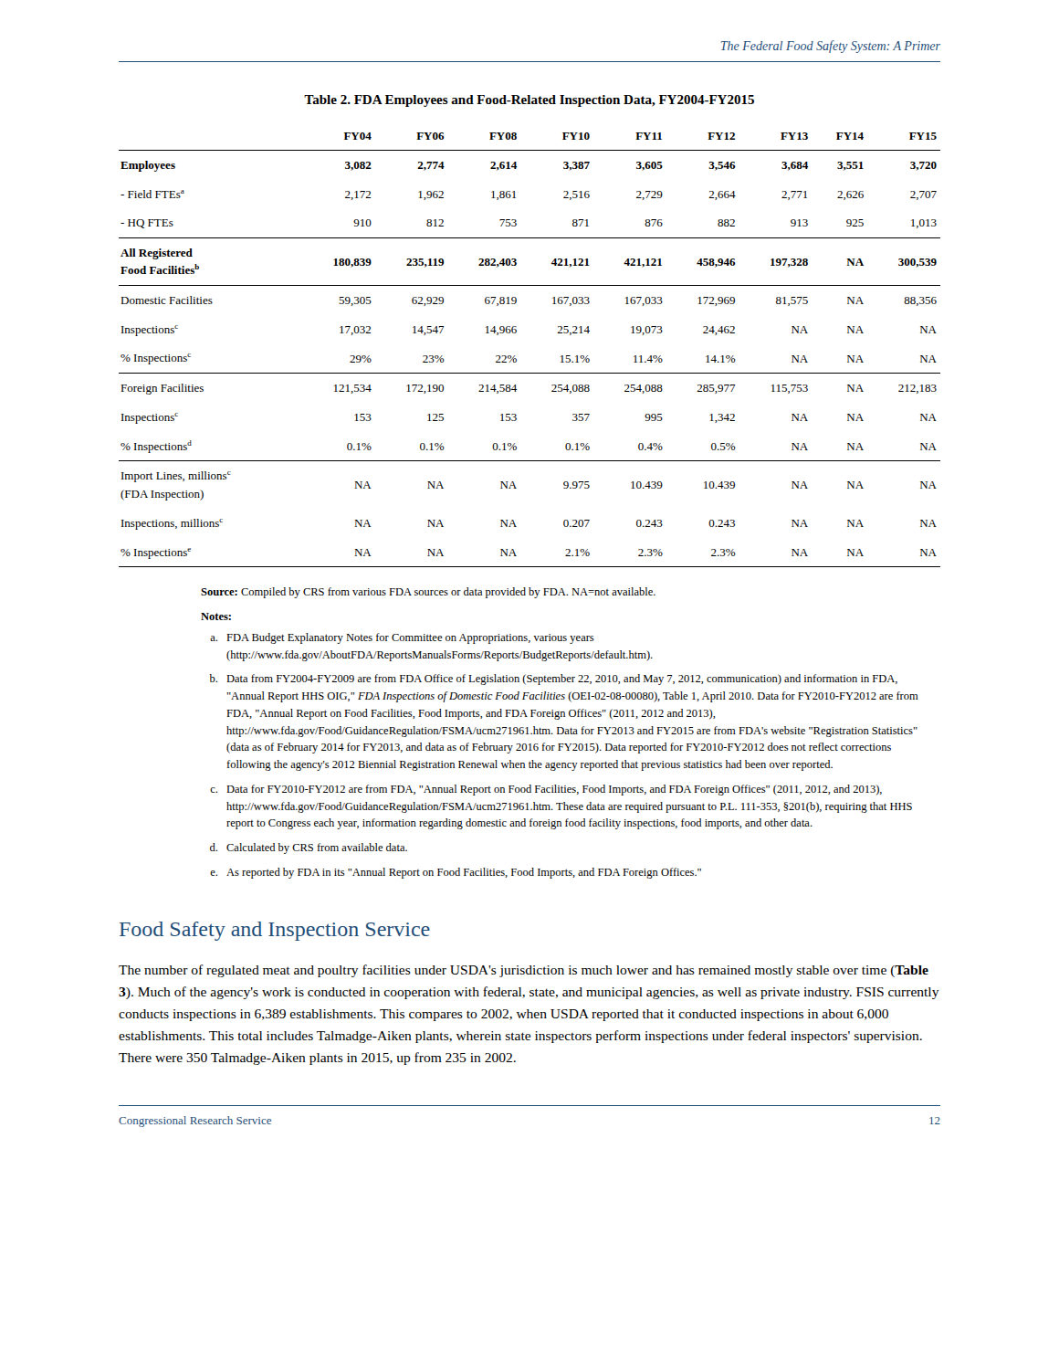The Federal Food Safety System: A Primer
Table 2. FDA Employees and Food-Related Inspection Data, FY2004-FY2015
| | FY04 | FY06 | FY08 | FY10 | FY11 | FY12 | FY13 | FY14 | FY15 |
| --- | --- | --- | --- | --- | --- | --- | --- | --- | --- |
| Employees | 3,082 | 2,774 | 2,614 | 3,387 | 3,605 | 3,546 | 3,684 | 3,551 | 3,720 |
| - Field FTEs a | 2,172 | 1,962 | 1,861 | 2,516 | 2,729 | 2,664 | 2,771 | 2,626 | 2,707 |
| - HQ FTEs | 910 | 812 | 753 | 871 | 876 | 882 | 913 | 925 | 1,013 |
| All Registered Food Facilities b | 180,839 | 235,119 | 282,403 | 421,121 | 421,121 | 458,946 | 197,328 | NA | 300,539 |
| Domestic Facilities | 59,305 | 62,929 | 67,819 | 167,033 | 167,033 | 172,969 | 81,575 | NA | 88,356 |
| Inspections c | 17,032 | 14,547 | 14,966 | 25,214 | 19,073 | 24,462 | NA | NA | NA |
| % Inspections c | 29% | 23% | 22% | 15.1% | 11.4% | 14.1% | NA | NA | NA |
| Foreign Facilities | 121,534 | 172,190 | 214,584 | 254,088 | 254,088 | 285,977 | 115,753 | NA | 212,183 |
| Inspections c | 153 | 125 | 153 | 357 | 995 | 1,342 | NA | NA | NA |
| % Inspections d | 0.1% | 0.1% | 0.1% | 0.1% | 0.4% | 0.5% | NA | NA | NA |
| Import Lines, millions c (FDA Inspection) | NA | NA | NA | 9.975 | 10.439 | 10.439 | NA | NA | NA |
| Inspections, millions c | NA | NA | NA | 0.207 | 0.243 | 0.243 | NA | NA | NA |
| % Inspections e | NA | NA | NA | 2.1% | 2.3% | 2.3% | NA | NA | NA |
Source: Compiled by CRS from various FDA sources or data provided by FDA. NA=not available.
Notes:
FDA Budget Explanatory Notes for Committee on Appropriations, various years (http://www.fda.gov/AboutFDA/ReportsManualsForms/Reports/BudgetReports/default.htm).
Data from FY2004-FY2009 are from FDA Office of Legislation (September 22, 2010, and May 7, 2012, communication) and information in FDA, "Annual Report HHS OIG," FDA Inspections of Domestic Food Facilities (OEI-02-08-00080), Table 1, April 2010. Data for FY2010-FY2012 are from FDA, "Annual Report on Food Facilities, Food Imports, and FDA Foreign Offices" (2011, 2012 and 2013), http://www.fda.gov/Food/GuidanceRegulation/FSMA/ucm271961.htm. Data for FY2013 and FY2015 are from FDA's website "Registration Statistics" (data as of February 2014 for FY2013, and data as of February 2016 for FY2015). Data reported for FY2010-FY2012 does not reflect corrections following the agency's 2012 Biennial Registration Renewal when the agency reported that previous statistics had been over reported.
Data for FY2010-FY2012 are from FDA, "Annual Report on Food Facilities, Food Imports, and FDA Foreign Offices" (2011, 2012, and 2013), http://www.fda.gov/Food/GuidanceRegulation/FSMA/ucm271961.htm. These data are required pursuant to P.L. 111-353, §201(b), requiring that HHS report to Congress each year, information regarding domestic and foreign food facility inspections, food imports, and other data.
Calculated by CRS from available data.
As reported by FDA in its "Annual Report on Food Facilities, Food Imports, and FDA Foreign Offices."
Food Safety and Inspection Service
The number of regulated meat and poultry facilities under USDA's jurisdiction is much lower and has remained mostly stable over time (Table 3). Much of the agency's work is conducted in cooperation with federal, state, and municipal agencies, as well as private industry. FSIS currently conducts inspections in 6,389 establishments. This compares to 2002, when USDA reported that it conducted inspections in about 6,000 establishments. This total includes Talmadge-Aiken plants, wherein state inspectors perform inspections under federal inspectors' supervision. There were 350 Talmadge-Aiken plants in 2015, up from 235 in 2002.
Congressional Research Service 12